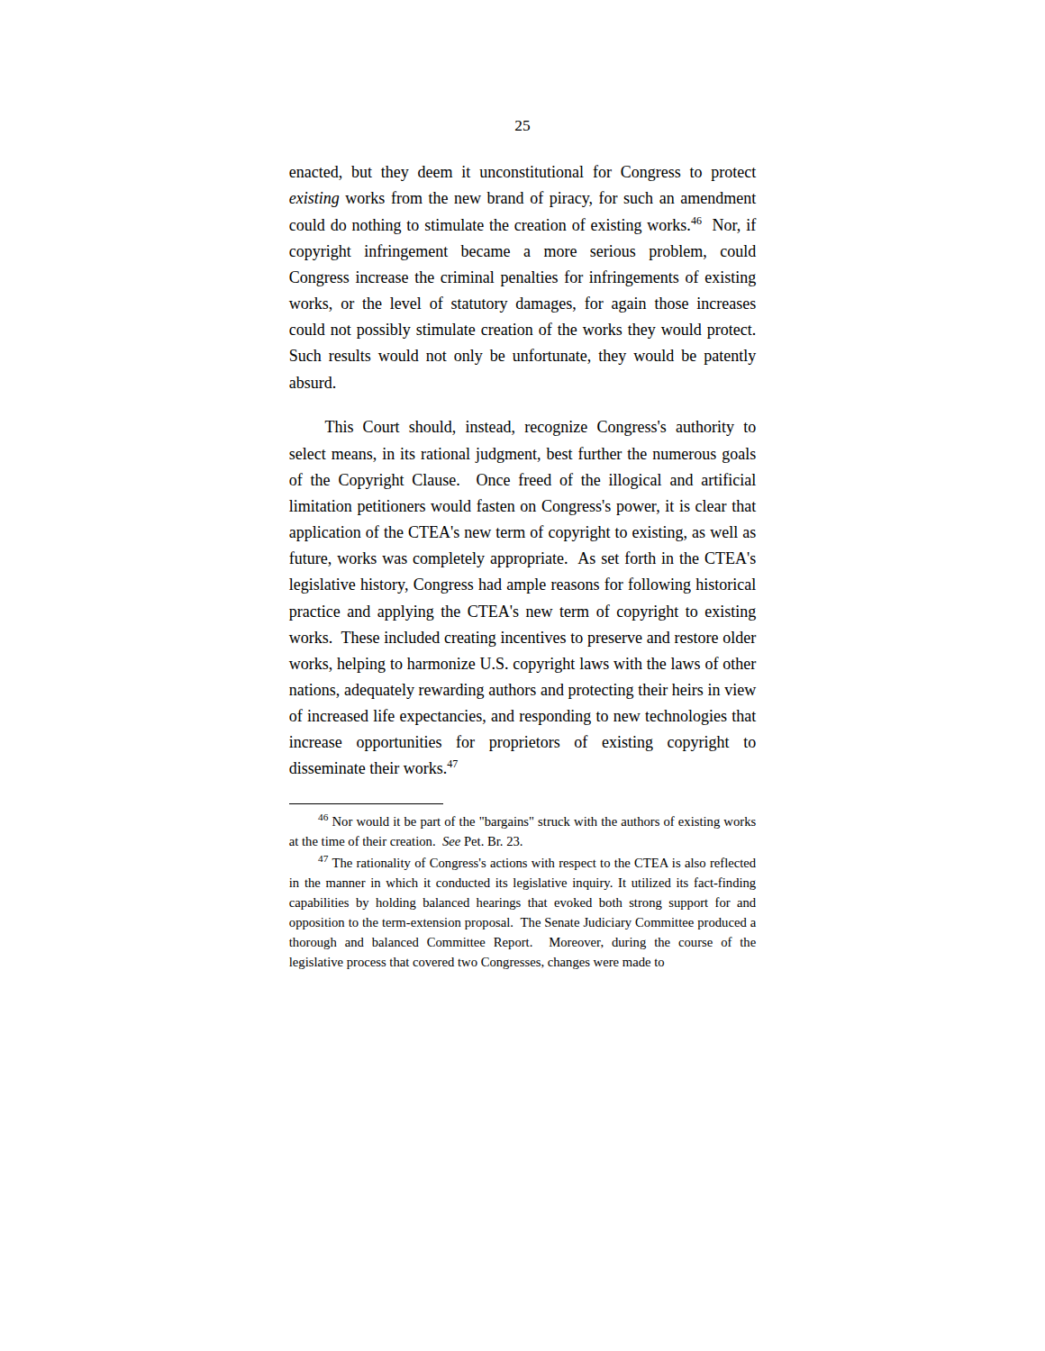25
enacted, but they deem it unconstitutional for Congress to protect existing works from the new brand of piracy, for such an amendment could do nothing to stimulate the creation of existing works.46 Nor, if copyright infringement became a more serious problem, could Congress increase the criminal penalties for infringements of existing works, or the level of statutory damages, for again those increases could not possibly stimulate creation of the works they would protect. Such results would not only be unfortunate, they would be patently absurd.
This Court should, instead, recognize Congress's authority to select means, in its rational judgment, best further the numerous goals of the Copyright Clause. Once freed of the illogical and artificial limitation petitioners would fasten on Congress's power, it is clear that application of the CTEA's new term of copyright to existing, as well as future, works was completely appropriate. As set forth in the CTEA's legislative history, Congress had ample reasons for following historical practice and applying the CTEA's new term of copyright to existing works. These included creating incentives to preserve and restore older works, helping to harmonize U.S. copyright laws with the laws of other nations, adequately rewarding authors and protecting their heirs in view of increased life expectancies, and responding to new technologies that increase opportunities for proprietors of existing copyright to disseminate their works.47
46 Nor would it be part of the "bargains" struck with the authors of existing works at the time of their creation. See Pet. Br. 23.
47 The rationality of Congress's actions with respect to the CTEA is also reflected in the manner in which it conducted its legislative inquiry. It utilized its fact-finding capabilities by holding balanced hearings that evoked both strong support for and opposition to the term-extension proposal. The Senate Judiciary Committee produced a thorough and balanced Committee Report. Moreover, during the course of the legislative process that covered two Congresses, changes were made to